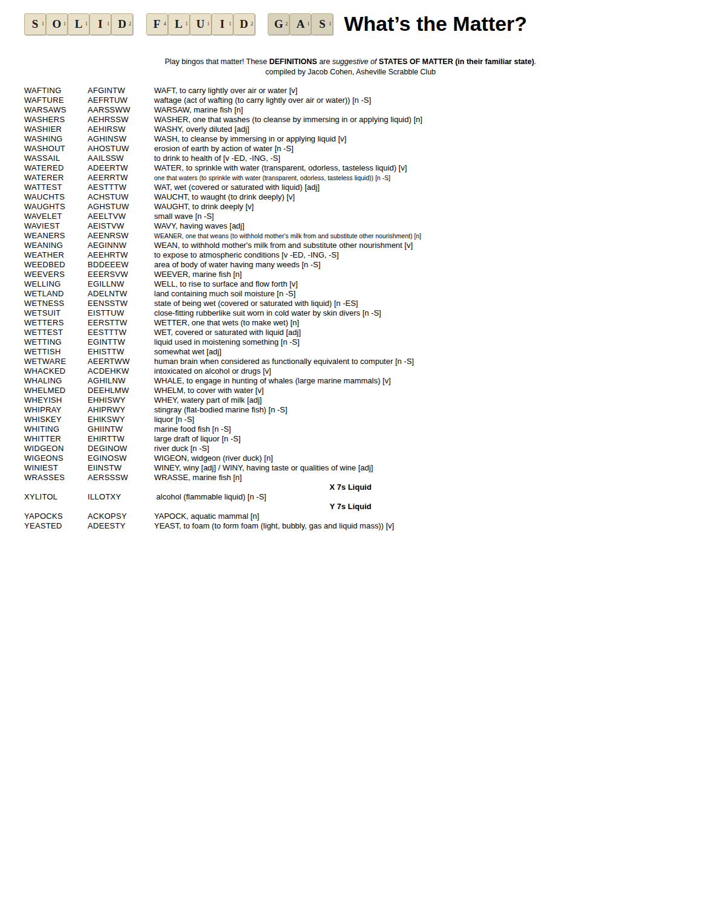S1 O1 L1 I1 D2 F4 L1 U1 I1 D2 G2 A1 S1
What’s the Matter?
Play bingos that matter! These DEFINITIONS are suggestive of STATES OF MATTER (in their familiar state).
compiled by Jacob Cohen, Asheville Scrabble Club
| WAFTING | AFGINTW | WAFT, to carry lightly over air or water [v] |
| WAFTURE | AEFRTUW | waftage (act of wafting (to carry lightly over air or water)) [n -S] |
| WARSAWS | AARSSWW | WARSAW, marine fish [n] |
| WASHERS | AEHRSSW | WASHER, one that washes (to cleanse by immersing in or applying liquid) [n] |
| WASHIER | AEHIRSW | WASHY, overly diluted [adj] |
| WASHING | AGHINSW | WASH, to cleanse by immersing in or applying liquid [v] |
| WASHOUT | AHOSTUW | erosion of earth by action of water [n -S] |
| WASSAIL | AAILSSW | to drink to health of [v -ED, -ING, -S] |
| WATERED | ADEERTW | WATER, to sprinkle with water (transparent, odorless, tasteless liquid) [v] |
| WATERER | AEERRTW | one that waters (to sprinkle with water (transparent, odorless, tasteless liquid)) [n -S] |
| WATTEST | AESTTTW | WAT, wet (covered or saturated with liquid) [adj] |
| WAUCHTS | ACHSTUW | WAUCHT, to waught (to drink deeply) [v] |
| WAUGHTS | AGHSTUW | WAUGHT, to drink deeply [v] |
| WAVELET | AEELTVW | small wave [n -S] |
| WAVIEST | AEISTVW | WAVY, having waves [adj] |
| WEANERS | AEENRSW | WEANER, one that weans (to withhold mother's milk from and substitute other nourishment) [n] |
| WEANING | AEGINNW | WEAN, to withhold mother's milk from and substitute other nourishment [v] |
| WEATHER | AEEHRTW | to expose to atmospheric conditions [v -ED, -ING, -S] |
| WEEDBED | BDDEEEW | area of body of water having many weeds [n -S] |
| WEEVERS | EEERSVW | WEEVER, marine fish [n] |
| WELLING | EGILLNW | WELL, to rise to surface and flow forth [v] |
| WETLAND | ADELNTW | land containing much soil moisture [n -S] |
| WETNESS | EENSSTW | state of being wet (covered or saturated with liquid) [n -ES] |
| WETSUIT | EISTTUW | close-fitting rubberlike suit worn in cold water by skin divers [n -S] |
| WETTERS | EERSTTW | WETTER, one that wets (to make wet) [n] |
| WETTEST | EESTTTW | WET, covered or saturated with liquid [adj] |
| WETTING | EGINTTW | liquid used in moistening something [n -S] |
| WETTISH | EHISTTW | somewhat wet [adj] |
| WETWARE | AEERTWW | human brain when considered as functionally equivalent to computer [n -S] |
| WHACKED | ACDEHKW | intoxicated on alcohol or drugs [v] |
| WHALING | AGHILNW | WHALE, to engage in hunting of whales (large marine mammals) [v] |
| WHELMED | DEEHLMW | WHELM, to cover with water [v] |
| WHEYISH | EHHISWY | WHEY, watery part of milk [adj] |
| WHIPRAY | AHIPRWY | stingray (flat-bodied marine fish) [n -S] |
| WHISKEY | EHIKSWY | liquor [n -S] |
| WHITING | GHIINTW | marine food fish [n -S] |
| WHITTER | EHIRTTW | large draft of liquor [n -S] |
| WIDGEON | DEGINOW | river duck [n -S] |
| WIGEONS | EGINOSW | WIGEON, widgeon (river duck) [n] |
| WINIEST | EIINSTW | WINEY, winy [adj] / WINY, having taste or qualities of wine [adj] |
| WRASSES | AERSSSW | WRASSE, marine fish [n] |
| X 7s Liquid |
| XYLITOL | ILLOTXY | alcohol (flammable liquid) [n -S] |
| Y 7s Liquid |
| YAPOCKS | ACKOPSY | YAPOCK, aquatic mammal [n] |
| YEASTED | ADEESTY | YEAST, to foam (to form foam (light, bubbly, gas and liquid mass)) [v] |